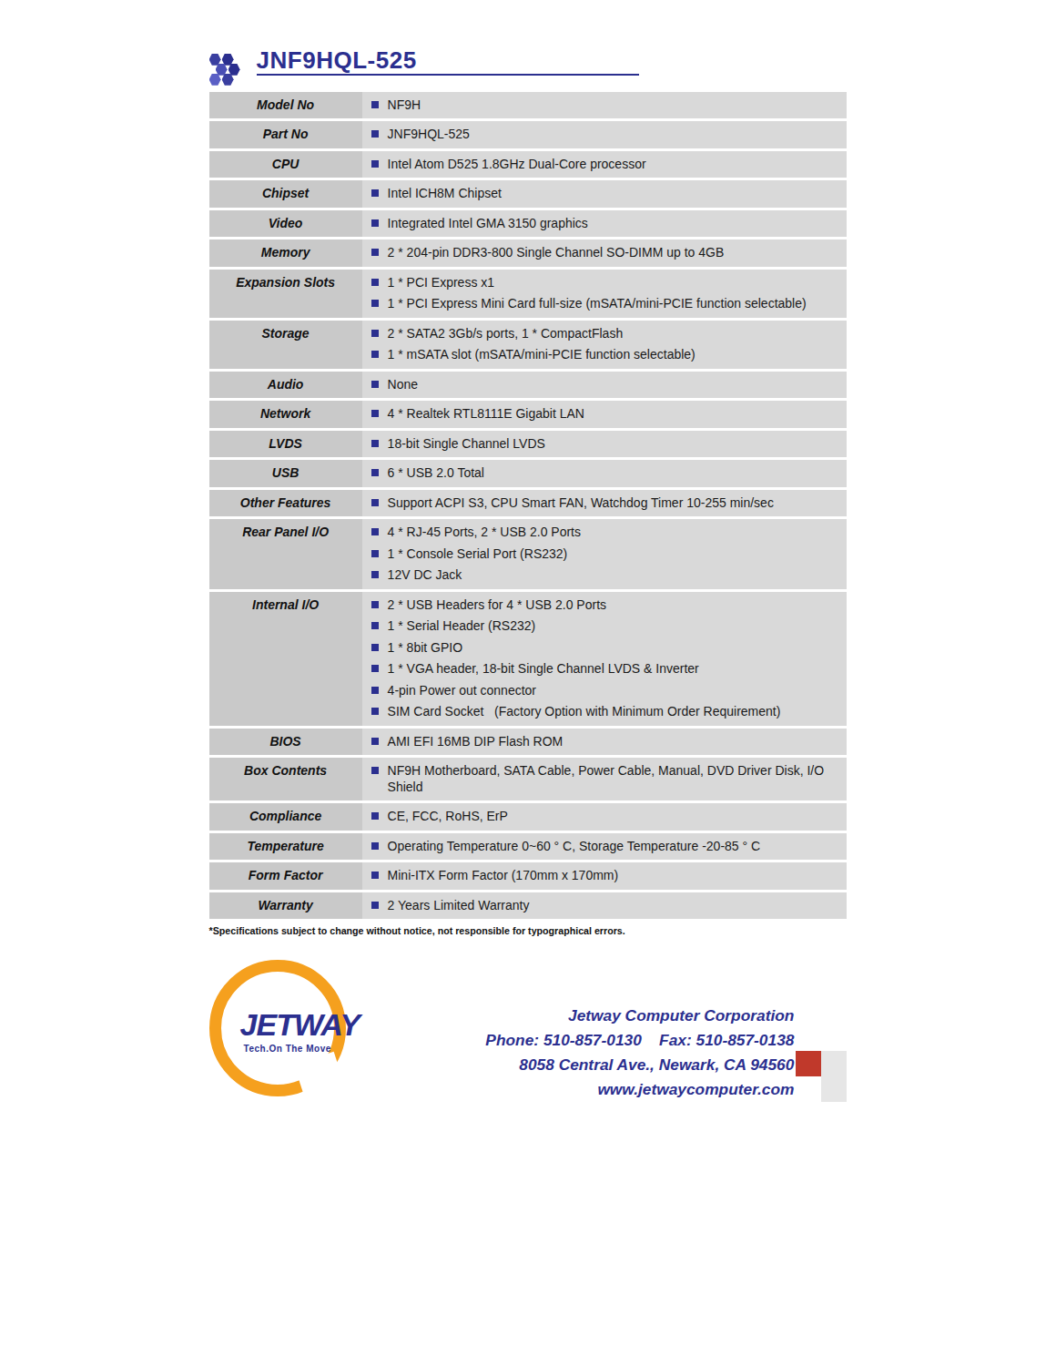JNF9HQL-525
| Model No | NF9H |
| Part No | JNF9HQL-525 |
| CPU | Intel Atom D525 1.8GHz Dual-Core processor |
| Chipset | Intel ICH8M Chipset |
| Video | Integrated Intel GMA 3150 graphics |
| Memory | 2 * 204-pin DDR3-800 Single Channel SO-DIMM up to 4GB |
| Expansion Slots | 1 * PCI Express x1 1 * PCI Express Mini Card full-size (mSATA/mini-PCIE function selectable) |
| Storage | 2 * SATA2 3Gb/s ports, 1 * CompactFlash 1 * mSATA slot (mSATA/mini-PCIE function selectable) |
| Audio | None |
| Network | 4 * Realtek RTL8111E Gigabit LAN |
| LVDS | 18-bit Single Channel LVDS |
| USB | 6 * USB 2.0 Total |
| Other Features | Support ACPI S3, CPU Smart FAN, Watchdog Timer 10-255 min/sec |
| Rear Panel I/O | 4 * RJ-45 Ports, 2 * USB 2.0 Ports 1 * Console Serial Port (RS232) 12V DC Jack |
| Internal I/O | 2 * USB Headers for 4 * USB 2.0 Ports 1 * Serial Header (RS232) 1 * 8bit GPIO 1 * VGA header, 18-bit Single Channel LVDS & Inverter 4-pin Power out connector SIM Card Socket (Factory Option with Minimum Order Requirement) |
| BIOS | AMI EFI 16MB DIP Flash ROM |
| Box Contents | NF9H Motherboard, SATA Cable, Power Cable, Manual, DVD Driver Disk, I/O Shield |
| Compliance | CE, FCC, RoHS, ErP |
| Temperature | Operating Temperature 0~60 ° C, Storage Temperature -20-85 ° C |
| Form Factor | Mini-ITX Form Factor (170mm x 170mm) |
| Warranty | 2 Years Limited Warranty |
*Specifications subject to change without notice, not responsible for typographical errors.
JETWAY
Tech.On The Move
Jetway Computer Corporation
Phone: 510-857-0130 Fax: 510-857-0138
8058 Central Ave., Newark, CA 94560
www.jetwaycomputer.com